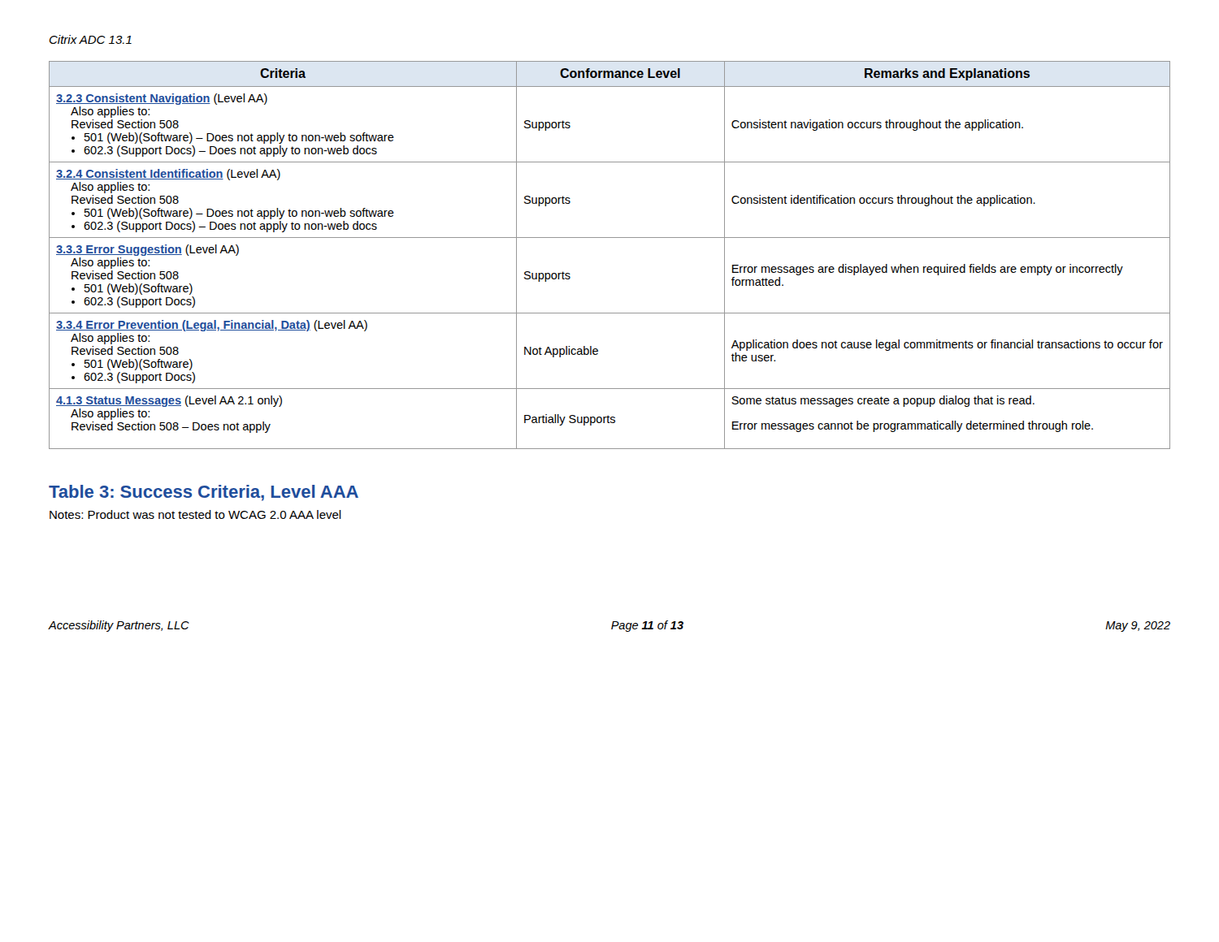Citrix ADC 13.1
| Criteria | Conformance Level | Remarks and Explanations |
| --- | --- | --- |
| 3.2.3 Consistent Navigation (Level AA) Also applies to: Revised Section 508 501 (Web)(Software) – Does not apply to non-web software 602.3 (Support Docs) – Does not apply to non-web docs | Supports | Consistent navigation occurs throughout the application. |
| 3.2.4 Consistent Identification (Level AA) Also applies to: Revised Section 508 501 (Web)(Software) – Does not apply to non-web software 602.3 (Support Docs) – Does not apply to non-web docs | Supports | Consistent identification occurs throughout the application. |
| 3.3.3 Error Suggestion (Level AA) Also applies to: Revised Section 508 501 (Web)(Software) 602.3 (Support Docs) | Supports | Error messages are displayed when required fields are empty or incorrectly formatted. |
| 3.3.4 Error Prevention (Legal, Financial, Data) (Level AA) Also applies to: Revised Section 508 501 (Web)(Software) 602.3 (Support Docs) | Not Applicable | Application does not cause legal commitments or financial transactions to occur for the user. |
| 4.1.3 Status Messages (Level AA 2.1 only) Also applies to: Revised Section 508 – Does not apply | Partially Supports | Some status messages create a popup dialog that is read. Error messages cannot be programmatically determined through role. |
Table 3: Success Criteria, Level AAA
Notes: Product was not tested to WCAG 2.0 AAA level
Accessibility Partners, LLC
Page 11 of 13
May 9, 2022